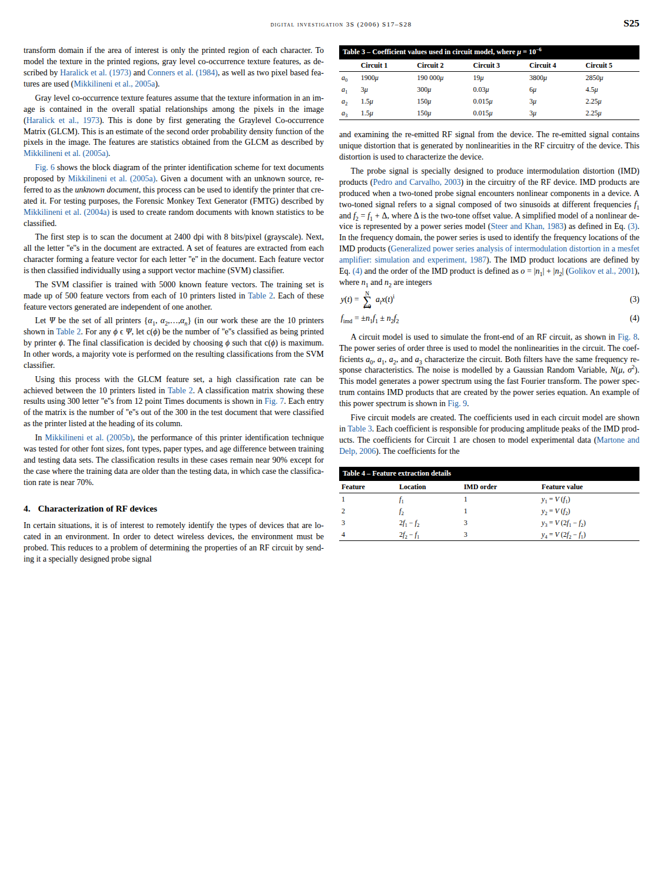digital investigation 3S (2006) S17–S28
S25
transform domain if the area of interest is only the printed region of each character. To model the texture in the printed regions, gray level co-occurrence texture features, as described by Haralick et al. (1973) and Conners et al. (1984), as well as two pixel based features are used (Mikkilineni et al., 2005a).
Gray level co-occurrence texture features assume that the texture information in an image is contained in the overall spatial relationships among the pixels in the image (Haralick et al., 1973). This is done by first generating the Graylevel Co-occurrence Matrix (GLCM). This is an estimate of the second order probability density function of the pixels in the image. The features are statistics obtained from the GLCM as described by Mikkilineni et al. (2005a).
Fig. 6 shows the block diagram of the printer identification scheme for text documents proposed by Mikkilineni et al. (2005a). Given a document with an unknown source, referred to as the unknown document, this process can be used to identify the printer that created it. For testing purposes, the Forensic Monkey Text Generator (FMTG) described by Mikkilineni et al. (2004a) is used to create random documents with known statistics to be classified.
The first step is to scan the document at 2400 dpi with 8 bits/pixel (grayscale). Next, all the letter ''e''s in the document are extracted. A set of features are extracted from each character forming a feature vector for each letter ''e'' in the document. Each feature vector is then classified individually using a support vector machine (SVM) classifier.
The SVM classifier is trained with 5000 known feature vectors. The training set is made up of 500 feature vectors from each of 10 printers listed in Table 2. Each of these feature vectors generated are independent of one another.
Let Ψ be the set of all printers {α1, α2,…,αn} (in our work these are the 10 printers shown in Table 2. For any ϕ ϵ Ψ, let c(ϕ) be the number of ''e''s classified as being printed by printer ϕ. The final classification is decided by choosing ϕ such that c(ϕ) is maximum. In other words, a majority vote is performed on the resulting classifications from the SVM classifier.
Using this process with the GLCM feature set, a high classification rate can be achieved between the 10 printers listed in Table 2. A classification matrix showing these results using 300 letter ''e''s from 12 point Times documents is shown in Fig. 7. Each entry of the matrix is the number of ''e''s out of the 300 in the test document that were classified as the printer listed at the heading of its column.
In Mikkilineni et al. (2005b), the performance of this printer identification technique was tested for other font sizes, font types, paper types, and age difference between training and testing data sets. The classification results in these cases remain near 90% except for the case where the training data are older than the testing data, in which case the classification rate is near 70%.
4. Characterization of RF devices
In certain situations, it is of interest to remotely identify the types of devices that are located in an environment. In order to detect wireless devices, the environment must be probed. This reduces to a problem of determining the properties of an RF circuit by sending it a specially designed probe signal
Table 3 – Coefficient values used in circuit model, where μ = 10 −6
| | Circuit 1 | Circuit 2 | Circuit 3 | Circuit 4 | Circuit 5 |
| --- | --- | --- | --- | --- | --- |
| a 0 | 1900 μ | 190 000 μ | 19 μ | 3800 μ | 2850 μ |
| a 1 | 3 μ | 300 μ | 0.03 μ | 6 μ | 4.5 μ |
| a 2 | 1.5 μ | 150 μ | 0.015 μ | 3 μ | 2.25 μ |
| a 3 | 1.5 μ | 150 μ | 0.015 μ | 3 μ | 2.25 μ |
and examining the re-emitted RF signal from the device. The re-emitted signal contains unique distortion that is generated by nonlinearities in the RF circuitry of the device. This distortion is used to characterize the device.
The probe signal is specially designed to produce intermodulation distortion (IMD) products (Pedro and Carvalho, 2003) in the circuitry of the RF device. IMD products are produced when a two-toned probe signal encounters nonlinear components in a device. A two-toned signal refers to a signal composed of two sinusoids at different frequencies f1 and f2 = f1 + Δ, where Δ is the two-tone offset value. A simplified model of a nonlinear device is represented by a power series model (Steer and Khan, 1983) as defined in Eq. (3). In the frequency domain, the power series is used to identify the frequency locations of the IMD products (Generalized power series analysis of intermodulation distortion in a mesfet amplifier: simulation and experiment, 1987). The IMD product locations are defined by Eq. (4) and the order of the IMD product is defined as o = |n1| + |n2| (Golikov et al., 2001), where n1 and n2 are integers
y(t) = ∑Ni=0 aix(t)i
(3)
fimd = ±n1f1 ± n2f2
(4)
A circuit model is used to simulate the front-end of an RF circuit, as shown in Fig. 8. The power series of order three is used to model the nonlinearities in the circuit. The coefficients a0, a1, a2, and a3 characterize the circuit. Both filters have the same frequency response characteristics. The noise is modelled by a Gaussian Random Variable, N(μ, σ2). This model generates a power spectrum using the fast Fourier transform. The power spectrum contains IMD products that are created by the power series equation. An example of this power spectrum is shown in Fig. 9.
Five circuit models are created. The coefficients used in each circuit model are shown in Table 3. Each coefficient is responsible for producing amplitude peaks of the IMD products. The coefficients for Circuit 1 are chosen to model experimental data (Martone and Delp, 2006). The coefficients for the
Table 4 – Feature extraction details
| Feature | Location | IMD order | Feature value |
| --- | --- | --- | --- |
| 1 | f 1 | 1 | y 1 = V ( f 1 ) |
| 2 | f 2 | 1 | y 2 = V ( f 2 ) |
| 3 | 2 f 1 − f 2 | 3 | y 3 = V (2 f 1 − f 2 ) |
| 4 | 2 f 2 − f 1 | 3 | y 4 = V (2 f 2 − f 1 ) |